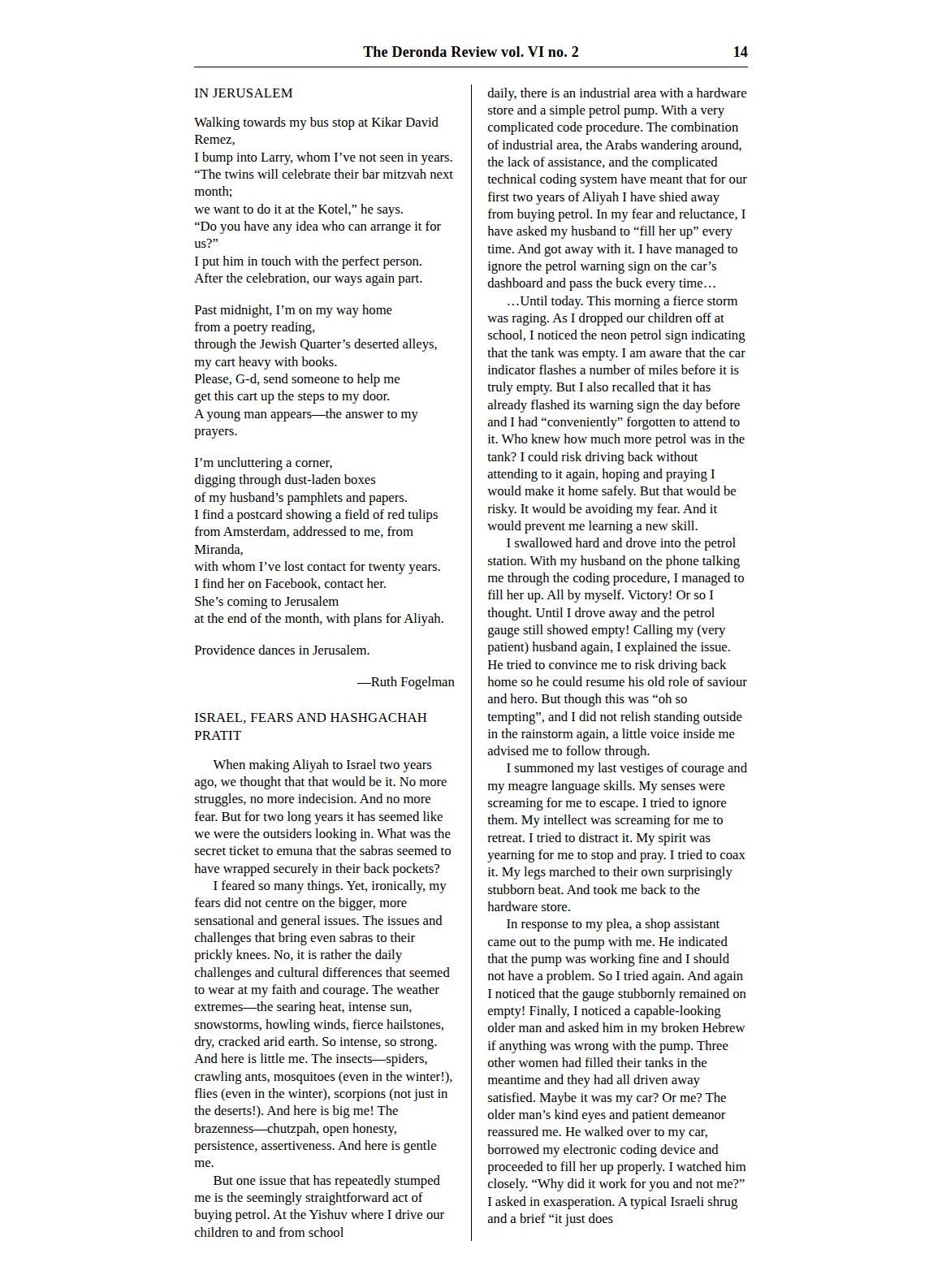The Deronda Review vol. VI no. 2 14
IN JERUSALEM
Walking towards my bus stop at Kikar David Remez,
I bump into Larry, whom I’ve not seen in years.
“The twins will celebrate their bar mitzvah next month;
we want to do it at the Kotel,” he says.
“Do you have any idea who can arrange it for us?”
I put him in touch with the perfect person.
After the celebration, our ways again part.
Past midnight, I’m on my way home
from a poetry reading,
through the Jewish Quarter’s deserted alleys,
my cart heavy with books.
Please, G-d, send someone to help me
get this cart up the steps to my door.
A young man appears—the answer to my prayers.
I’m uncluttering a corner,
digging through dust-laden boxes
of my husband’s pamphlets and papers.
I find a postcard showing a field of red tulips
from Amsterdam, addressed to me, from Miranda,
with whom I’ve lost contact for twenty years.
I find her on Facebook, contact her.
She’s coming to Jerusalem
at the end of the month, with plans for Aliyah.
Providence dances in Jerusalem.
—Ruth Fogelman
ISRAEL, FEARS AND HASHGACHAH PRATIT
When making Aliyah to Israel two years ago, we thought that that would be it. No more struggles, no more indecision. And no more fear. But for two long years it has seemed like we were the outsiders looking in. What was the secret ticket to emuna that the sabras seemed to have wrapped securely in their back pockets?
I feared so many things. Yet, ironically, my fears did not centre on the bigger, more sensational and general issues. The issues and challenges that bring even sabras to their prickly knees. No, it is rather the daily challenges and cultural differences that seemed to wear at my faith and courage. The weather extremes—the searing heat, intense sun, snowstorms, howling winds, fierce hailstones, dry, cracked arid earth. So intense, so strong. And here is little me. The insects—spiders, crawling ants, mosquitoes (even in the winter!), flies (even in the winter), scorpions (not just in the deserts!). And here is big me! The brazenness—chutzpah, open honesty, persistence, assertiveness. And here is gentle me.
But one issue that has repeatedly stumped me is the seemingly straightforward act of buying petrol. At the Yishuv where I drive our children to and from school
daily, there is an industrial area with a hardware store and a simple petrol pump. With a very complicated code procedure. The combination of industrial area, the Arabs wandering around, the lack of assistance, and the complicated technical coding system have meant that for our first two years of Aliyah I have shied away from buying petrol. In my fear and reluctance, I have asked my husband to “fill her up” every time. And got away with it. I have managed to ignore the petrol warning sign on the car’s dashboard and pass the buck every time…
…Until today. This morning a fierce storm was raging. As I dropped our children off at school, I noticed the neon petrol sign indicating that the tank was empty. I am aware that the car indicator flashes a number of miles before it is truly empty. But I also recalled that it has already flashed its warning sign the day before and I had “conveniently” forgotten to attend to it. Who knew how much more petrol was in the tank? I could risk driving back without attending to it again, hoping and praying I would make it home safely. But that would be risky. It would be avoiding my fear. And it would prevent me learning a new skill.
I swallowed hard and drove into the petrol station. With my husband on the phone talking me through the coding procedure, I managed to fill her up. All by myself. Victory! Or so I thought. Until I drove away and the petrol gauge still showed empty! Calling my (very patient) husband again, I explained the issue. He tried to convince me to risk driving back home so he could resume his old role of saviour and hero. But though this was “oh so tempting”, and I did not relish standing outside in the rainstorm again, a little voice inside me advised me to follow through.
I summoned my last vestiges of courage and my meagre language skills. My senses were screaming for me to escape. I tried to ignore them. My intellect was screaming for me to retreat. I tried to distract it. My spirit was yearning for me to stop and pray. I tried to coax it. My legs marched to their own surprisingly stubborn beat. And took me back to the hardware store.
In response to my plea, a shop assistant came out to the pump with me. He indicated that the pump was working fine and I should not have a problem. So I tried again. And again I noticed that the gauge stubbornly remained on empty! Finally, I noticed a capable-looking older man and asked him in my broken Hebrew if anything was wrong with the pump. Three other women had filled their tanks in the meantime and they had all driven away satisfied. Maybe it was my car? Or me? The older man’s kind eyes and patient demeanor reassured me. He walked over to my car, borrowed my electronic coding device and proceeded to fill her up properly. I watched him closely. “Why did it work for you and not me?” I asked in exasperation. A typical Israeli shrug and a brief “it just does